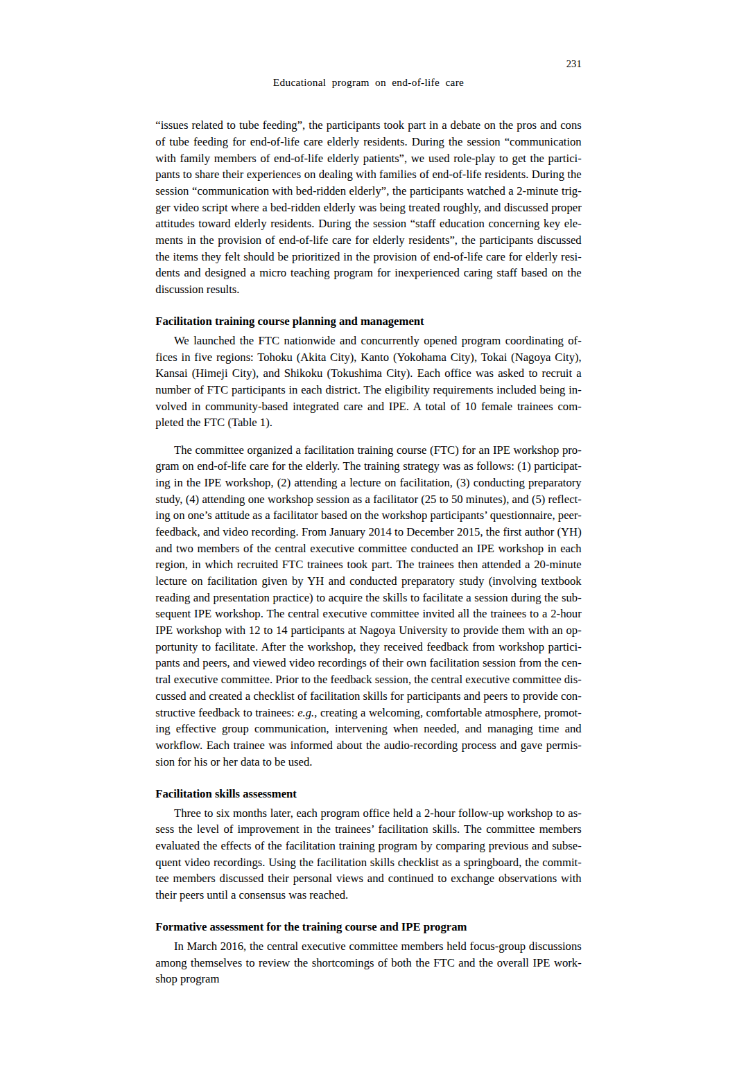231
Educational program on end-of-life care
“issues related to tube feeding”, the participants took part in a debate on the pros and cons of tube feeding for end-of-life care elderly residents. During the session “communication with family members of end-of-life elderly patients”, we used role-play to get the participants to share their experiences on dealing with families of end-of-life residents. During the session “communication with bed-ridden elderly”, the participants watched a 2-minute trigger video script where a bed-ridden elderly was being treated roughly, and discussed proper attitudes toward elderly residents. During the session “staff education concerning key elements in the provision of end-of-life care for elderly residents”, the participants discussed the items they felt should be prioritized in the provision of end-of-life care for elderly residents and designed a micro teaching program for inexperienced caring staff based on the discussion results.
Facilitation training course planning and management
We launched the FTC nationwide and concurrently opened program coordinating offices in five regions: Tohoku (Akita City), Kanto (Yokohama City), Tokai (Nagoya City), Kansai (Himeji City), and Shikoku (Tokushima City). Each office was asked to recruit a number of FTC participants in each district. The eligibility requirements included being involved in community-based integrated care and IPE. A total of 10 female trainees completed the FTC (Table 1).
The committee organized a facilitation training course (FTC) for an IPE workshop program on end-of-life care for the elderly. The training strategy was as follows: (1) participating in the IPE workshop, (2) attending a lecture on facilitation, (3) conducting preparatory study, (4) attending one workshop session as a facilitator (25 to 50 minutes), and (5) reflecting on one’s attitude as a facilitator based on the workshop participants’ questionnaire, peer-feedback, and video recording. From January 2014 to December 2015, the first author (YH) and two members of the central executive committee conducted an IPE workshop in each region, in which recruited FTC trainees took part. The trainees then attended a 20-minute lecture on facilitation given by YH and conducted preparatory study (involving textbook reading and presentation practice) to acquire the skills to facilitate a session during the subsequent IPE workshop. The central executive committee invited all the trainees to a 2-hour IPE workshop with 12 to 14 participants at Nagoya University to provide them with an opportunity to facilitate. After the workshop, they received feedback from workshop participants and peers, and viewed video recordings of their own facilitation session from the central executive committee. Prior to the feedback session, the central executive committee discussed and created a checklist of facilitation skills for participants and peers to provide constructive feedback to trainees: e.g., creating a welcoming, comfortable atmosphere, promoting effective group communication, intervening when needed, and managing time and workflow. Each trainee was informed about the audio-recording process and gave permission for his or her data to be used.
Facilitation skills assessment
Three to six months later, each program office held a 2-hour follow-up workshop to assess the level of improvement in the trainees’ facilitation skills. The committee members evaluated the effects of the facilitation training program by comparing previous and subsequent video recordings. Using the facilitation skills checklist as a springboard, the committee members discussed their personal views and continued to exchange observations with their peers until a consensus was reached.
Formative assessment for the training course and IPE program
In March 2016, the central executive committee members held focus-group discussions among themselves to review the shortcomings of both the FTC and the overall IPE workshop program